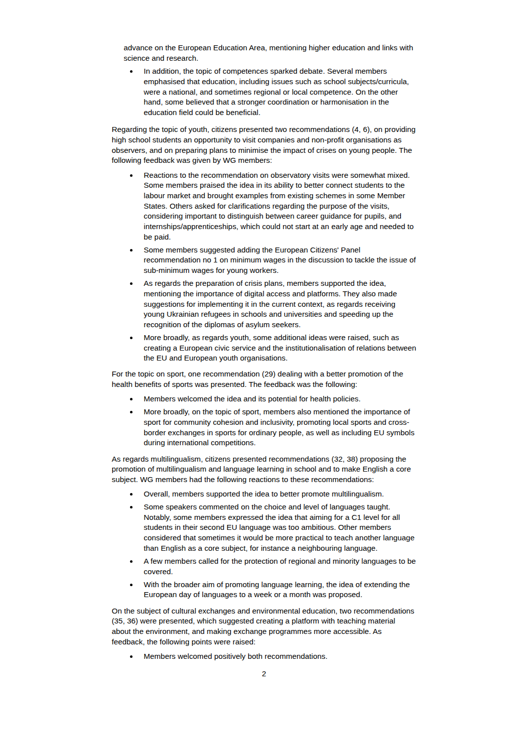advance on the European Education Area, mentioning higher education and links with science and research.
In addition, the topic of competences sparked debate. Several members emphasised that education, including issues such as school subjects/curricula, were a national, and sometimes regional or local competence. On the other hand, some believed that a stronger coordination or harmonisation in the education field could be beneficial.
Regarding the topic of youth, citizens presented two recommendations (4, 6), on providing high school students an opportunity to visit companies and non-profit organisations as observers, and on preparing plans to minimise the impact of crises on young people. The following feedback was given by WG members:
Reactions to the recommendation on observatory visits were somewhat mixed. Some members praised the idea in its ability to better connect students to the labour market and brought examples from existing schemes in some Member States. Others asked for clarifications regarding the purpose of the visits, considering important to distinguish between career guidance for pupils, and internships/apprenticeships, which could not start at an early age and needed to be paid.
Some members suggested adding the European Citizens' Panel recommendation no 1 on minimum wages in the discussion to tackle the issue of sub-minimum wages for young workers.
As regards the preparation of crisis plans, members supported the idea, mentioning the importance of digital access and platforms. They also made suggestions for implementing it in the current context, as regards receiving young Ukrainian refugees in schools and universities and speeding up the recognition of the diplomas of asylum seekers.
More broadly, as regards youth, some additional ideas were raised, such as creating a European civic service and the institutionalisation of relations between the EU and European youth organisations.
For the topic on sport, one recommendation (29) dealing with a better promotion of the health benefits of sports was presented. The feedback was the following:
Members welcomed the idea and its potential for health policies.
More broadly, on the topic of sport, members also mentioned the importance of sport for community cohesion and inclusivity, promoting local sports and cross-border exchanges in sports for ordinary people, as well as including EU symbols during international competitions.
As regards multilingualism, citizens presented recommendations (32, 38) proposing the promotion of multilingualism and language learning in school and to make English a core subject. WG members had the following reactions to these recommendations:
Overall, members supported the idea to better promote multilingualism.
Some speakers commented on the choice and level of languages taught. Notably, some members expressed the idea that aiming for a C1 level for all students in their second EU language was too ambitious. Other members considered that sometimes it would be more practical to teach another language than English as a core subject, for instance a neighbouring language.
A few members called for the protection of regional and minority languages to be covered.
With the broader aim of promoting language learning, the idea of extending the European day of languages to a week or a month was proposed.
On the subject of cultural exchanges and environmental education, two recommendations (35, 36) were presented, which suggested creating a platform with teaching material about the environment, and making exchange programmes more accessible. As feedback, the following points were raised:
Members welcomed positively both recommendations.
2